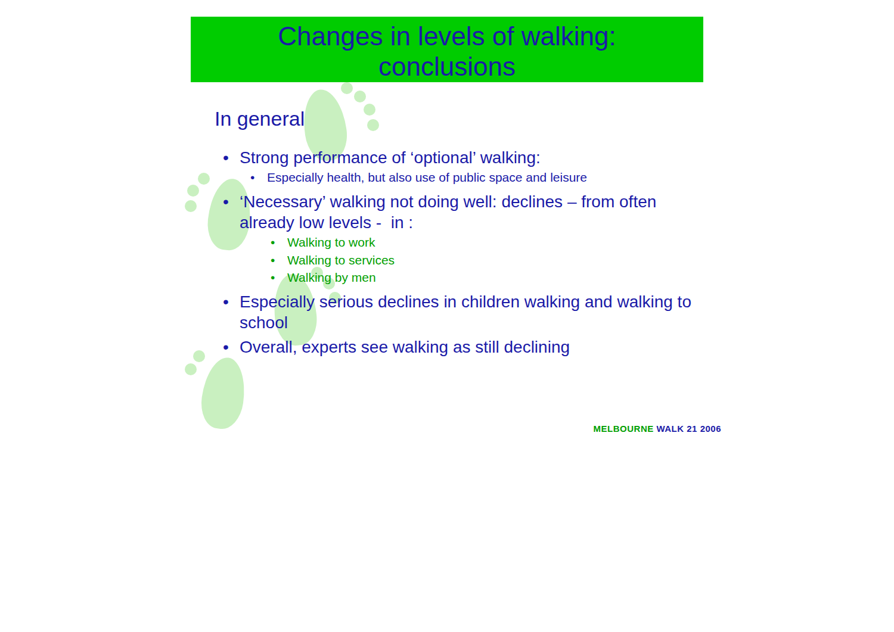Changes in levels of walking:
conclusions
In general
Strong performance of ‘optional’ walking:
Especially health, but also use of public space and leisure
‘Necessary’ walking not doing well: declines – from often already low levels - in :
Walking to work
Walking to services
Walking by men
Especially serious declines in children walking and walking to school
Overall, experts see walking as still declining
MELBOURNE WALK 21 2006